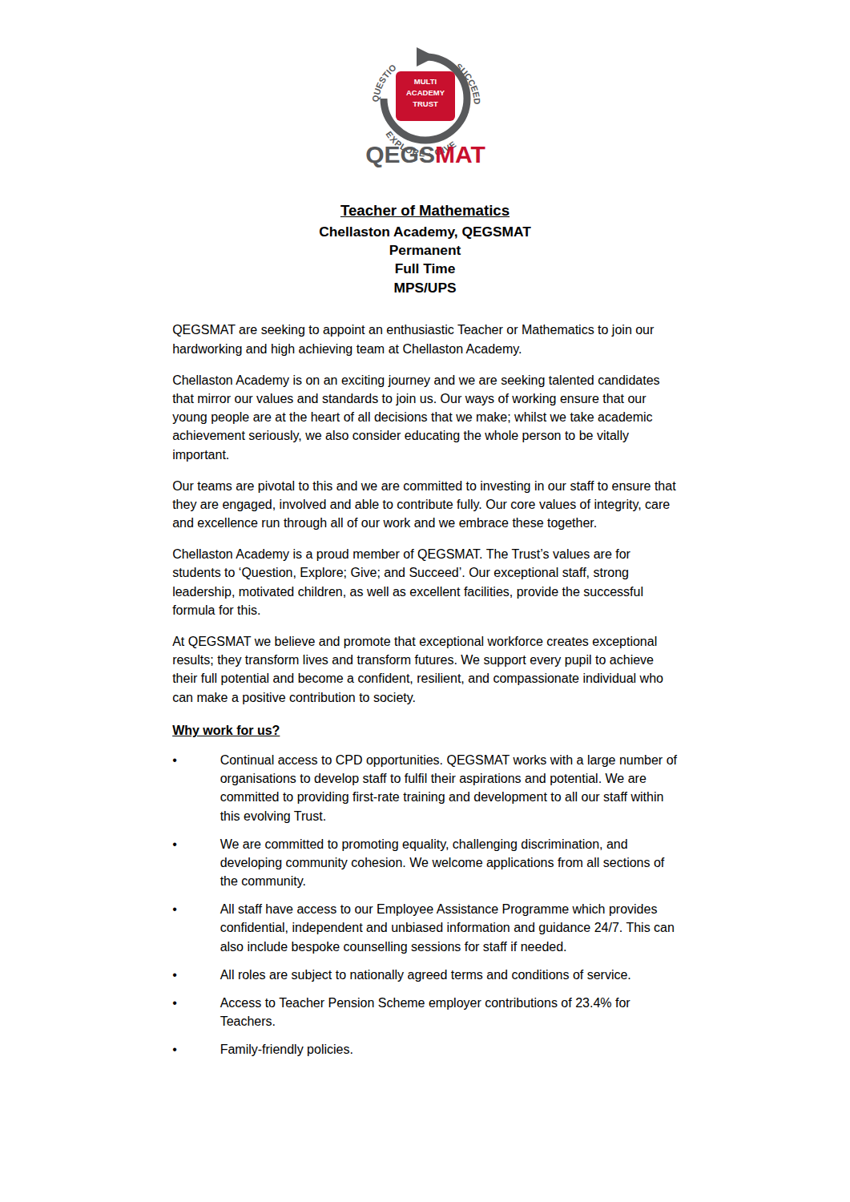MULTI ACADEMY TRUST SUCCEED QUESTION EXPLORE · GIVE QEGSMAT
Teacher of Mathematics
Chellaston Academy, QEGSMAT Permanent Full Time MPS/UPS
QEGSMAT are seeking to appoint an enthusiastic Teacher or Mathematics to join our hardworking and high achieving team at Chellaston Academy.
Chellaston Academy is on an exciting journey and we are seeking talented candidates that mirror our values and standards to join us. Our ways of working ensure that our young people are at the heart of all decisions that we make; whilst we take academic achievement seriously, we also consider educating the whole person to be vitally important.
Our teams are pivotal to this and we are committed to investing in our staff to ensure that they are engaged, involved and able to contribute fully. Our core values of integrity, care and excellence run through all of our work and we embrace these together.
Chellaston Academy is a proud member of QEGSMAT. The Trust’s values are for students to ‘Question, Explore; Give; and Succeed’. Our exceptional staff, strong leadership, motivated children, as well as excellent facilities, provide the successful formula for this.
At QEGSMAT we believe and promote that exceptional workforce creates exceptional results; they transform lives and transform futures. We support every pupil to achieve their full potential and become a confident, resilient, and compassionate individual who can make a positive contribution to society.
Why work for us?
Continual access to CPD opportunities. QEGSMAT works with a large number of organisations to develop staff to fulfil their aspirations and potential. We are committed to providing first-rate training and development to all our staff within this evolving Trust.
We are committed to promoting equality, challenging discrimination, and developing community cohesion. We welcome applications from all sections of the community.
All staff have access to our Employee Assistance Programme which provides confidential, independent and unbiased information and guidance 24/7. This can also include bespoke counselling sessions for staff if needed.
All roles are subject to nationally agreed terms and conditions of service.
Access to Teacher Pension Scheme employer contributions of 23.4% for Teachers.
Family-friendly policies.